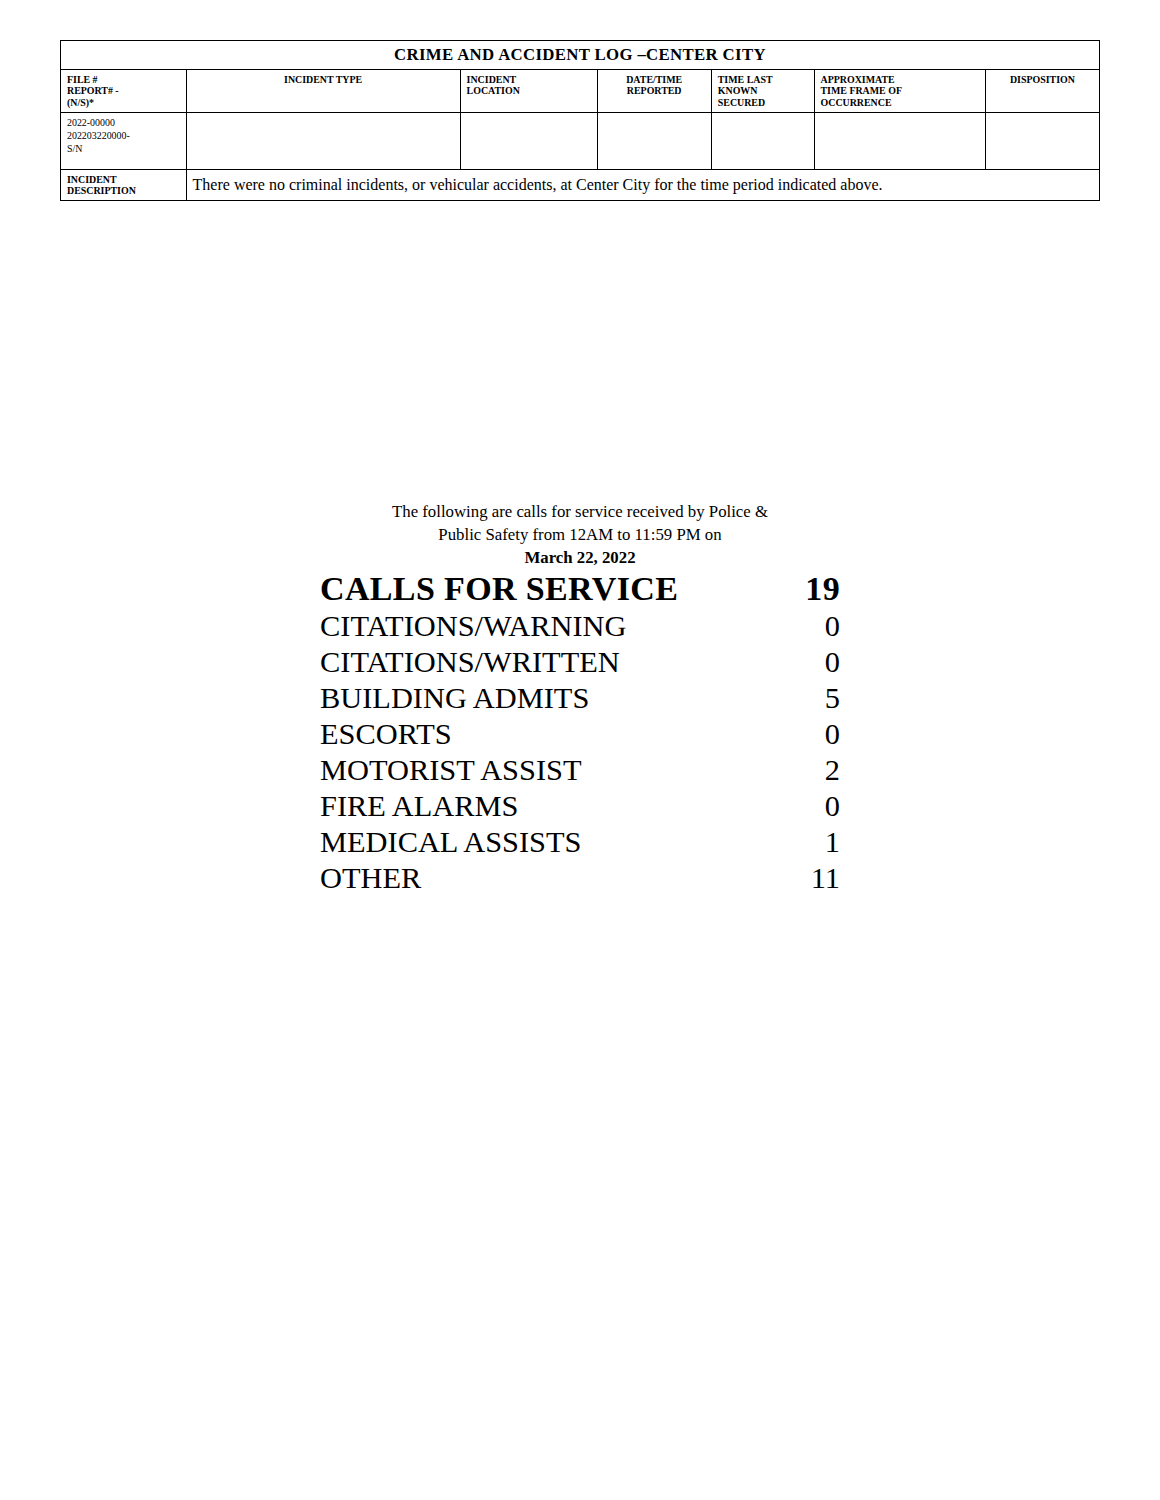| CRIME AND ACCIDENT LOG –CENTER CITY |
| --- |
| FILE # REPORT# - (N/S)* | INCIDENT TYPE | INCIDENT LOCATION | DATE/TIME REPORTED | TIME LAST KNOWN SECURED | APPROXIMATE TIME FRAME OF OCCURRENCE | DISPOSITION |
| 2022-00000 202203220000- S/N | | | | | | |
| INCIDENT DESCRIPTION | There were no criminal incidents, or vehicular accidents, at Center City for the time period indicated above. |
The following are calls for service received by Police &
Public Safety from 12AM to 11:59 PM on
March 22, 2022
CALLS FOR SERVICE 19
CITATIONS/WARNING 0
CITATIONS/WRITTEN 0
BUILDING ADMITS 5
ESCORTS 0
MOTORIST ASSIST 2
FIRE ALARMS 0
MEDICAL ASSISTS 1
OTHER 11